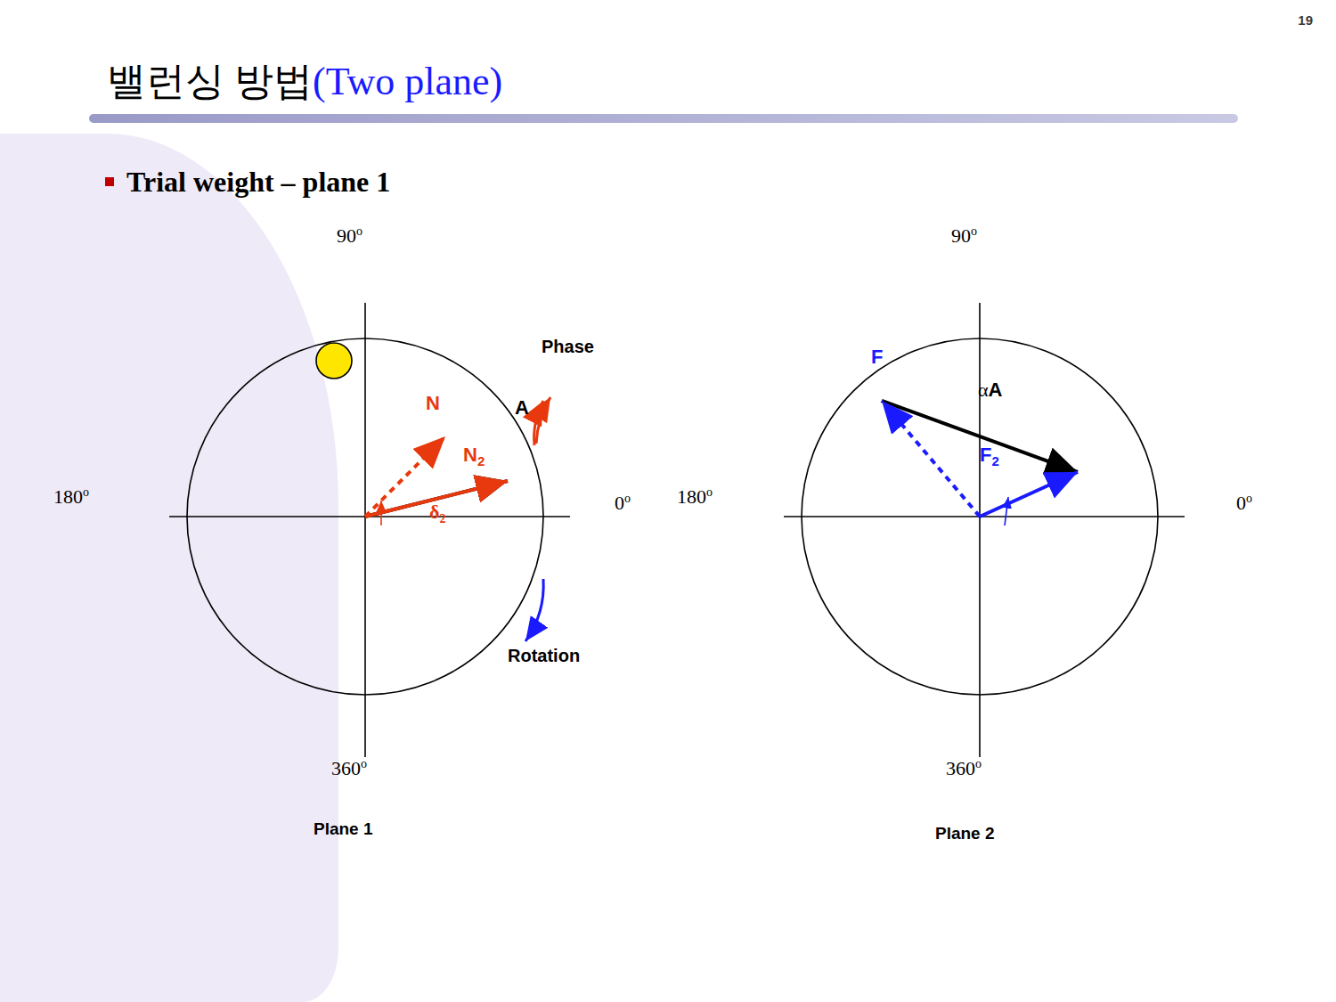19
밸런싱 방법(Two plane)
Trial weight – plane 1
90o
180o
0o
360o
Phase
Rotation
N
A
N2
δ2
Plane 1
90o
180o
0o
360o
F
F2
α A
Plane 2